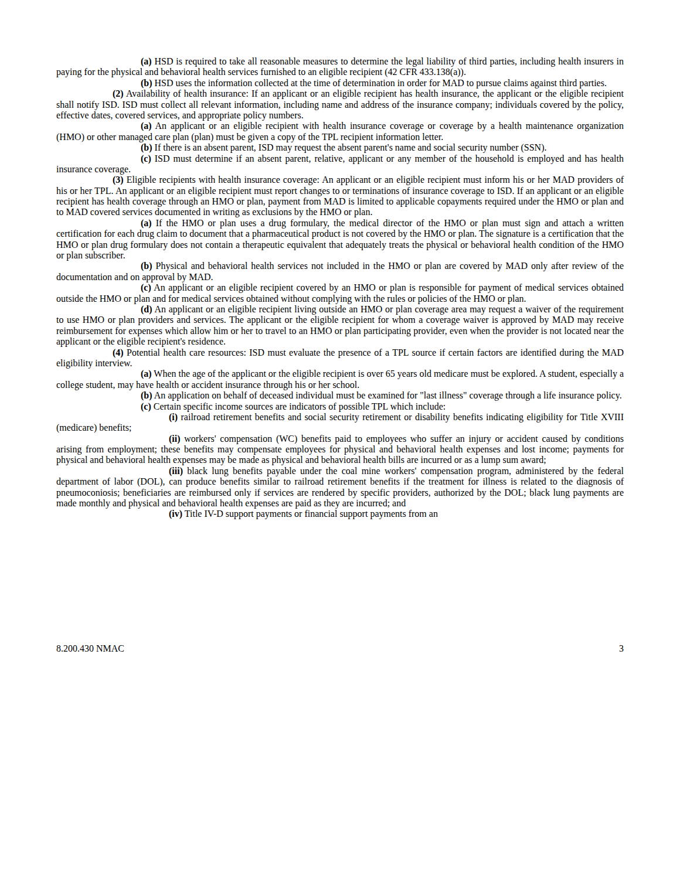(a) HSD is required to take all reasonable measures to determine the legal liability of third parties, including health insurers in paying for the physical and behavioral health services furnished to an eligible recipient (42 CFR 433.138(a)).
(b) HSD uses the information collected at the time of determination in order for MAD to pursue claims against third parties.
(2) Availability of health insurance: If an applicant or an eligible recipient has health insurance, the applicant or the eligible recipient shall notify ISD. ISD must collect all relevant information, including name and address of the insurance company; individuals covered by the policy, effective dates, covered services, and appropriate policy numbers.
(a) An applicant or an eligible recipient with health insurance coverage or coverage by a health maintenance organization (HMO) or other managed care plan (plan) must be given a copy of the TPL recipient information letter.
(b) If there is an absent parent, ISD may request the absent parent's name and social security number (SSN).
(c) ISD must determine if an absent parent, relative, applicant or any member of the household is employed and has health insurance coverage.
(3) Eligible recipients with health insurance coverage: An applicant or an eligible recipient must inform his or her MAD providers of his or her TPL. An applicant or an eligible recipient must report changes to or terminations of insurance coverage to ISD. If an applicant or an eligible recipient has health coverage through an HMO or plan, payment from MAD is limited to applicable copayments required under the HMO or plan and to MAD covered services documented in writing as exclusions by the HMO or plan.
(a) If the HMO or plan uses a drug formulary, the medical director of the HMO or plan must sign and attach a written certification for each drug claim to document that a pharmaceutical product is not covered by the HMO or plan. The signature is a certification that the HMO or plan drug formulary does not contain a therapeutic equivalent that adequately treats the physical or behavioral health condition of the HMO or plan subscriber.
(b) Physical and behavioral health services not included in the HMO or plan are covered by MAD only after review of the documentation and on approval by MAD.
(c) An applicant or an eligible recipient covered by an HMO or plan is responsible for payment of medical services obtained outside the HMO or plan and for medical services obtained without complying with the rules or policies of the HMO or plan.
(d) An applicant or an eligible recipient living outside an HMO or plan coverage area may request a waiver of the requirement to use HMO or plan providers and services. The applicant or the eligible recipient for whom a coverage waiver is approved by MAD may receive reimbursement for expenses which allow him or her to travel to an HMO or plan participating provider, even when the provider is not located near the applicant or the eligible recipient's residence.
(4) Potential health care resources: ISD must evaluate the presence of a TPL source if certain factors are identified during the MAD eligibility interview.
(a) When the age of the applicant or the eligible recipient is over 65 years old medicare must be explored. A student, especially a college student, may have health or accident insurance through his or her school.
(b) An application on behalf of deceased individual must be examined for "last illness" coverage through a life insurance policy.
(c) Certain specific income sources are indicators of possible TPL which include:
(i) railroad retirement benefits and social security retirement or disability benefits indicating eligibility for Title XVIII (medicare) benefits;
(ii) workers' compensation (WC) benefits paid to employees who suffer an injury or accident caused by conditions arising from employment; these benefits may compensate employees for physical and behavioral health expenses and lost income; payments for physical and behavioral health expenses may be made as physical and behavioral health bills are incurred or as a lump sum award;
(iii) black lung benefits payable under the coal mine workers' compensation program, administered by the federal department of labor (DOL), can produce benefits similar to railroad retirement benefits if the treatment for illness is related to the diagnosis of pneumoconiosis; beneficiaries are reimbursed only if services are rendered by specific providers, authorized by the DOL; black lung payments are made monthly and physical and behavioral health expenses are paid as they are incurred; and
(iv) Title IV-D support payments or financial support payments from an
8.200.430 NMAC 3